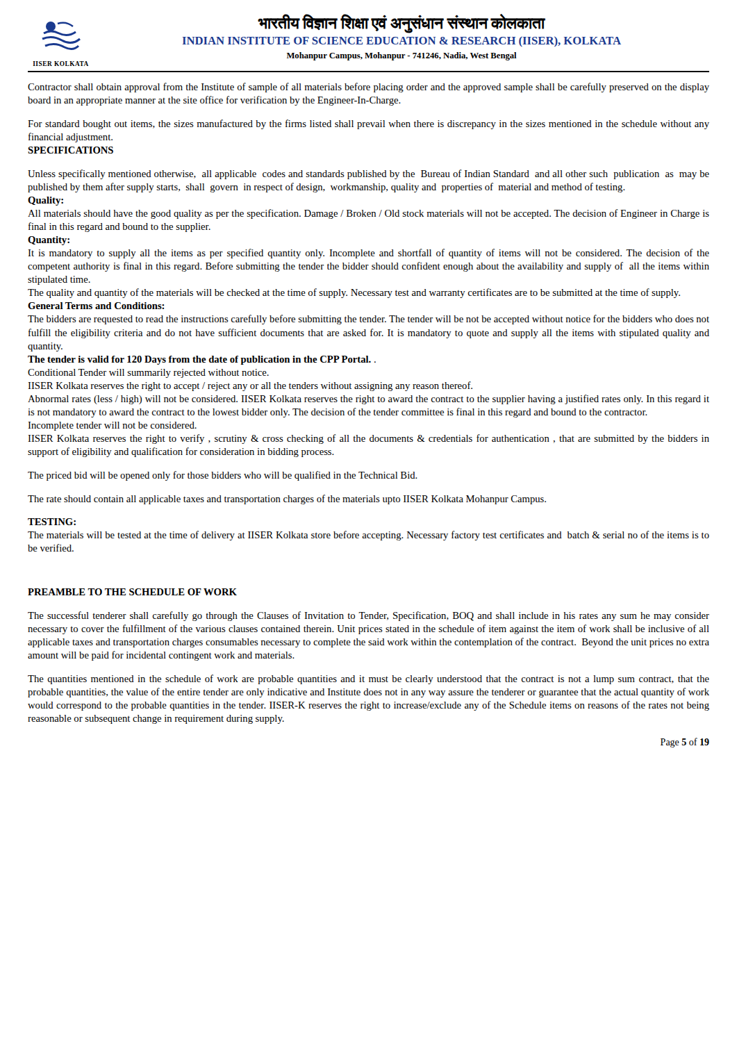IISER KOLKATA
भारतीय विज्ञान शिक्षा एवं अनुसंधान संस्थान कोलकाता
INDIAN INSTITUTE OF SCIENCE EDUCATION & RESEARCH (IISER), KOLKATA
Mohanpur Campus, Mohanpur - 741246, Nadia, West Bengal
Contractor shall obtain approval from the Institute of sample of all materials before placing order and the approved sample shall be carefully preserved on the display board in an appropriate manner at the site office for verification by the Engineer-In-Charge.
For standard bought out items, the sizes manufactured by the firms listed shall prevail when there is discrepancy in the sizes mentioned in the schedule without any financial adjustment.
SPECIFICATIONS
Unless specifically mentioned otherwise, all applicable codes and standards published by the Bureau of Indian Standard and all other such publication as may be published by them after supply starts, shall govern in respect of design, workmanship, quality and properties of material and method of testing.
Quality:
All materials should have the good quality as per the specification. Damage / Broken / Old stock materials will not be accepted. The decision of Engineer in Charge is final in this regard and bound to the supplier.
Quantity:
It is mandatory to supply all the items as per specified quantity only. Incomplete and shortfall of quantity of items will not be considered. The decision of the competent authority is final in this regard. Before submitting the tender the bidder should confident enough about the availability and supply of all the items within stipulated time.
The quality and quantity of the materials will be checked at the time of supply. Necessary test and warranty certificates are to be submitted at the time of supply.
General Terms and Conditions:
The bidders are requested to read the instructions carefully before submitting the tender. The tender will be not be accepted without notice for the bidders who does not fulfill the eligibility criteria and do not have sufficient documents that are asked for. It is mandatory to quote and supply all the items with stipulated quality and quantity.
The tender is valid for 120 Days from the date of publication in the CPP Portal. .
Conditional Tender will summarily rejected without notice.
IISER Kolkata reserves the right to accept / reject any or all the tenders without assigning any reason thereof.
Abnormal rates (less / high) will not be considered. IISER Kolkata reserves the right to award the contract to the supplier having a justified rates only. In this regard it is not mandatory to award the contract to the lowest bidder only. The decision of the tender committee is final in this regard and bound to the contractor.
Incomplete tender will not be considered.
IISER Kolkata reserves the right to verify , scrutiny & cross checking of all the documents & credentials for authentication , that are submitted by the bidders in support of eligibility and qualification for consideration in bidding process.
The priced bid will be opened only for those bidders who will be qualified in the Technical Bid.
The rate should contain all applicable taxes and transportation charges of the materials upto IISER Kolkata Mohanpur Campus.
TESTING:
The materials will be tested at the time of delivery at IISER Kolkata store before accepting. Necessary factory test certificates and batch & serial no of the items is to be verified.
PREAMBLE TO THE SCHEDULE OF WORK
The successful tenderer shall carefully go through the Clauses of Invitation to Tender, Specification, BOQ and shall include in his rates any sum he may consider necessary to cover the fulfillment of the various clauses contained therein. Unit prices stated in the schedule of item against the item of work shall be inclusive of all applicable taxes and transportation charges consumables necessary to complete the said work within the contemplation of the contract. Beyond the unit prices no extra amount will be paid for incidental contingent work and materials.
The quantities mentioned in the schedule of work are probable quantities and it must be clearly understood that the contract is not a lump sum contract, that the probable quantities, the value of the entire tender are only indicative and Institute does not in any way assure the tenderer or guarantee that the actual quantity of work would correspond to the probable quantities in the tender. IISER-K reserves the right to increase/exclude any of the Schedule items on reasons of the rates not being reasonable or subsequent change in requirement during supply.
Page 5 of 19